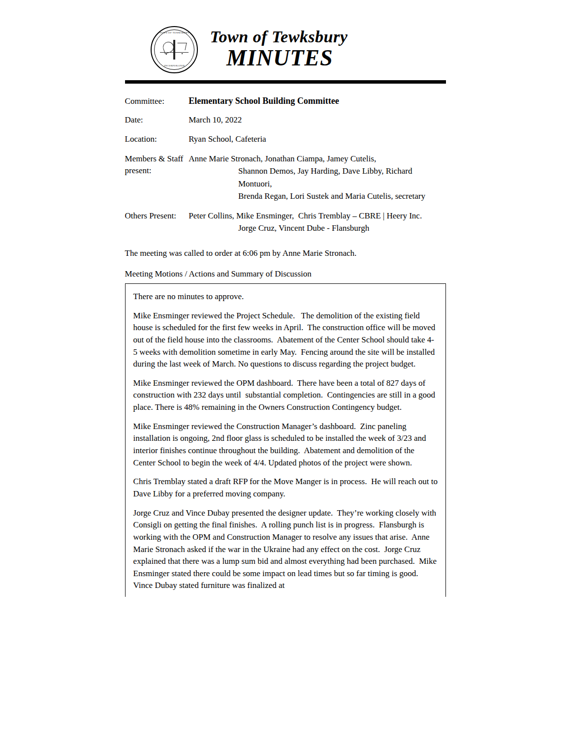Town of Tewksbury
Incorporated
Town of Tewksbury
MINUTES
Committee:
Elementary School Building Committee
Date:
March 10, 2022
Location:
Ryan School, Cafeteria
Members & Staff present:
Anne Marie Stronach, Jonathan Ciampa, Jamey Cutelis, Shannon Demos, Jay Harding, Dave Libby, Richard Montuori, Brenda Regan, Lori Sustek and Maria Cutelis, secretary
Others Present:
Peter Collins, Mike Ensminger, Chris Tremblay – CBRE | Heery Inc. Jorge Cruz, Vincent Dube - Flansburgh
The meeting was called to order at 6:06 pm by Anne Marie Stronach.
Meeting Motions / Actions and Summary of Discussion
There are no minutes to approve.
Mike Ensminger reviewed the Project Schedule. The demolition of the existing field house is scheduled for the first few weeks in April. The construction office will be moved out of the field house into the classrooms. Abatement of the Center School should take 4-5 weeks with demolition sometime in early May. Fencing around the site will be installed during the last week of March. No questions to discuss regarding the project budget.
Mike Ensminger reviewed the OPM dashboard. There have been a total of 827 days of construction with 232 days until substantial completion. Contingencies are still in a good place. There is 48% remaining in the Owners Construction Contingency budget.
Mike Ensminger reviewed the Construction Manager’s dashboard. Zinc paneling installation is ongoing, 2nd floor glass is scheduled to be installed the week of 3/23 and interior finishes continue throughout the building. Abatement and demolition of the Center School to begin the week of 4/4. Updated photos of the project were shown.
Chris Tremblay stated a draft RFP for the Move Manger is in process. He will reach out to Dave Libby for a preferred moving company.
Jorge Cruz and Vince Dubay presented the designer update. They’re working closely with Consigli on getting the final finishes. A rolling punch list is in progress. Flansburgh is working with the OPM and Construction Manager to resolve any issues that arise. Anne Marie Stronach asked if the war in the Ukraine had any effect on the cost. Jorge Cruz explained that there was a lump sum bid and almost everything had been purchased. Mike Ensminger stated there could be some impact on lead times but so far timing is good. Vince Dubay stated furniture was finalized at